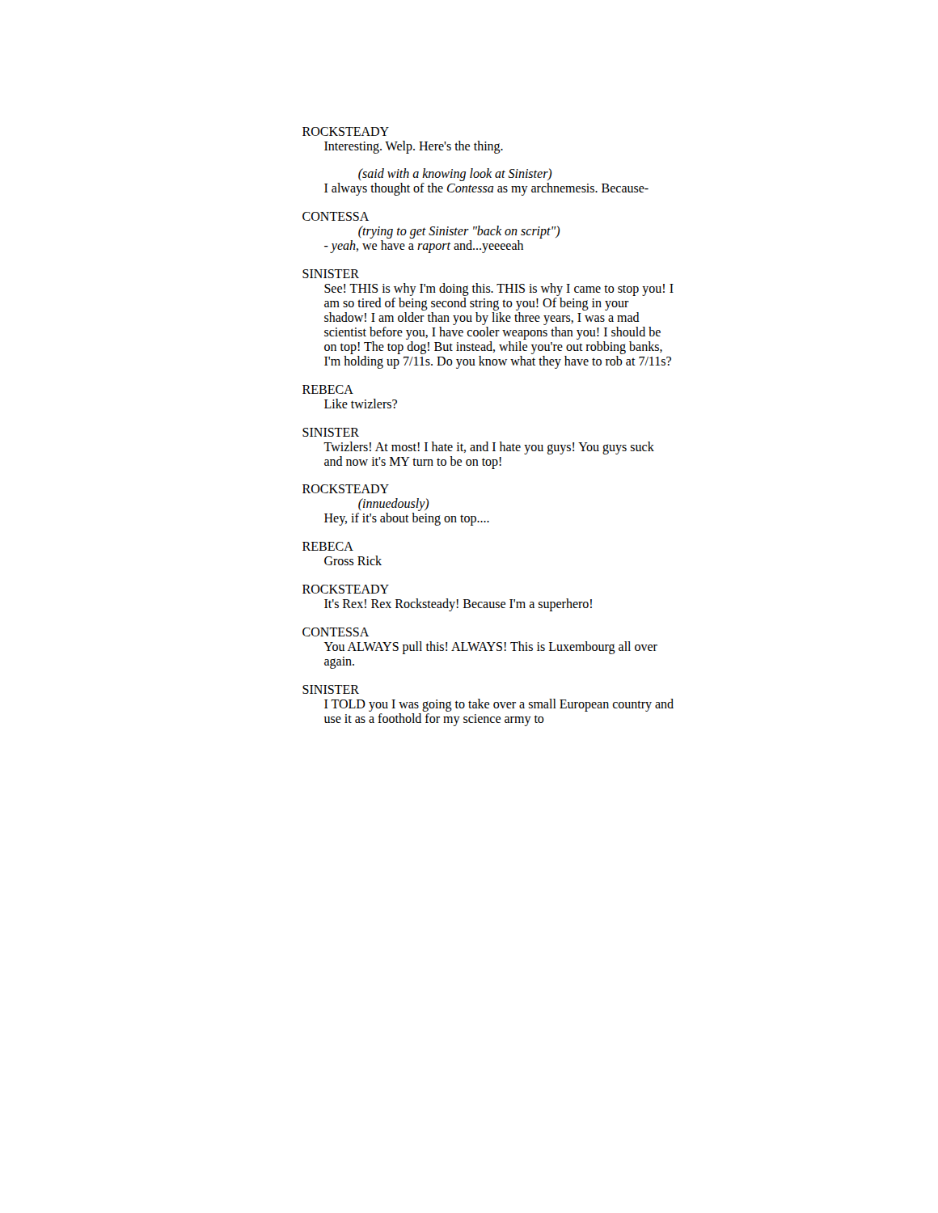ROCKSTEADY
Interesting. Welp. Here's the thing.
(said with a knowing look at Sinister)
I always thought of the Contessa as my archnemesis. Because-
CONTESSA
(trying to get Sinister "back on script")
- yeah, we have a raport and...yeeeeah
SINISTER
See! THIS is why I'm doing this. THIS is why I came to stop you! I am so tired of being second string to you! Of being in your shadow! I am older than you by like three years, I was a mad scientist before you, I have cooler weapons than you! I should be on top! The top dog! But instead, while you're out robbing banks, I'm holding up 7/11s. Do you know what they have to rob at 7/11s?
REBECA
Like twizlers?
SINISTER
Twizlers! At most! I hate it, and I hate you guys! You guys suck and now it's MY turn to be on top!
ROCKSTEADY
(innuedously)
Hey, if it's about being on top....
REBECA
Gross Rick
ROCKSTEADY
It's Rex! Rex Rocksteady! Because I'm a superhero!
CONTESSA
You ALWAYS pull this! ALWAYS! This is Luxembourg all over again.
SINISTER
I TOLD you I was going to take over a small European country and use it as a foothold for my science army to